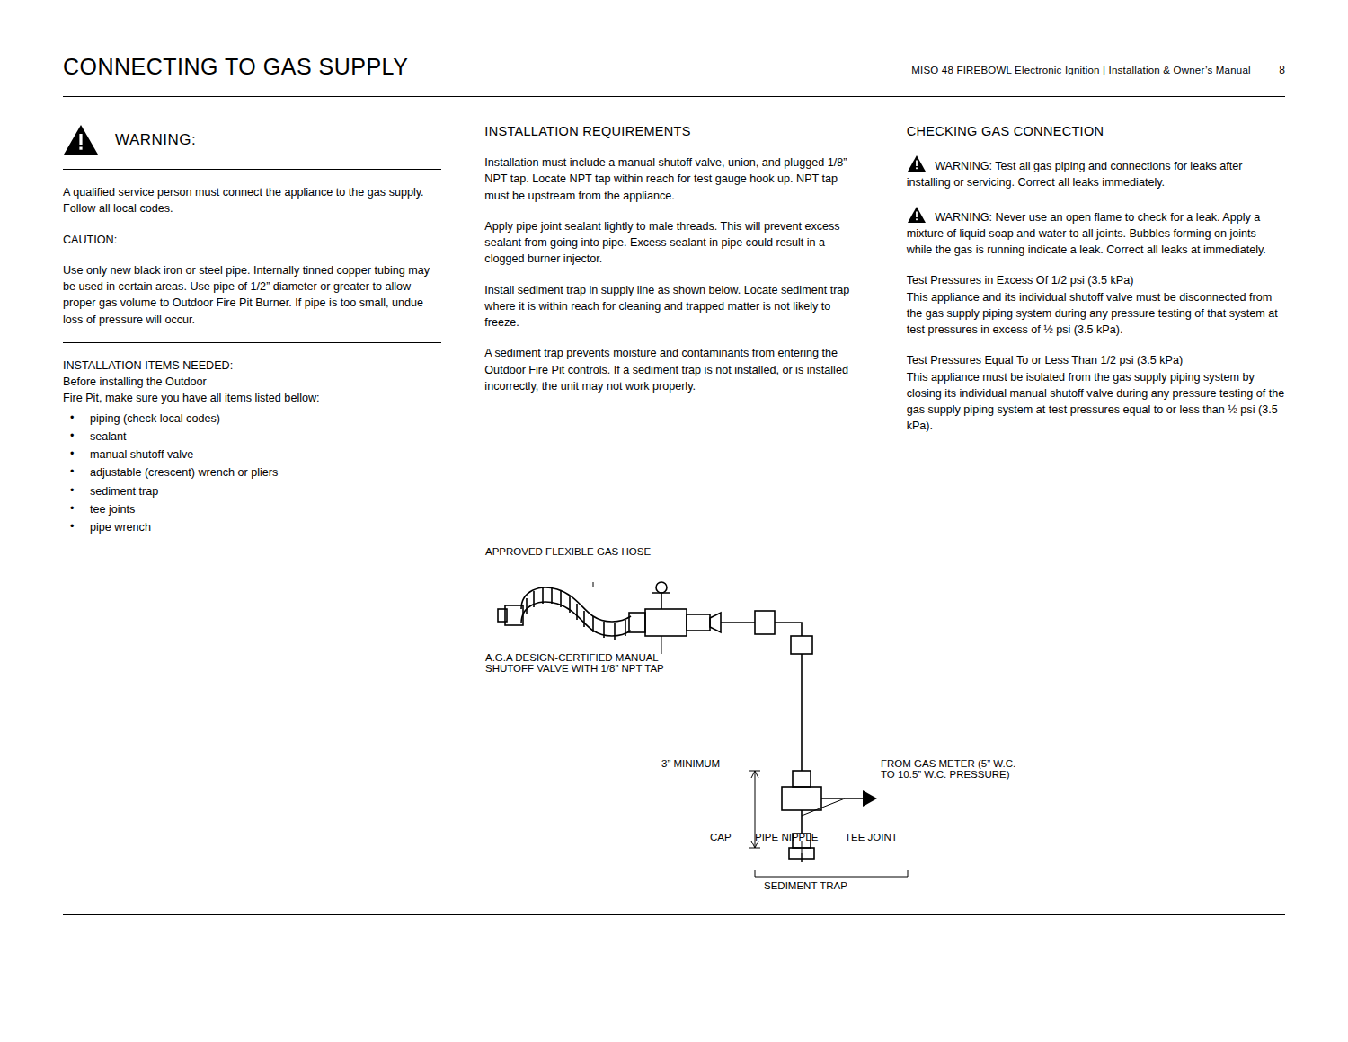CONNECTING TO GAS SUPPLY
MISO 48 FIREBOWL Electronic Ignition | Installation & Owner’s Manual 8
WARNING:
A qualified service person must connect the appliance to the gas supply. Follow all local codes.
CAUTION:
Use only new black iron or steel pipe. Internally tinned copper tubing may be used in certain areas. Use pipe of 1/2” diameter or greater to allow proper gas volume to Outdoor Fire Pit Burner. If pipe is too small, undue loss of pressure will occur.
INSTALLATION ITEMS NEEDED:
Before installing the Outdoor
Fire Pit, make sure you have all items listed bellow:
piping (check local codes)
sealant
manual shutoff valve
adjustable (crescent) wrench or pliers
sediment trap
tee joints
pipe wrench
INSTALLATION REQUIREMENTS
Installation must include a manual shutoff valve, union, and plugged 1/8” NPT tap. Locate NPT tap within reach for test gauge hook up. NPT tap must be upstream from the appliance.
Apply pipe joint sealant lightly to male threads. This will prevent excess sealant from going into pipe. Excess sealant in pipe could result in a clogged burner injector.
Install sediment trap in supply line as shown below. Locate sediment trap where it is within reach for cleaning and trapped matter is not likely to freeze.
A sediment trap prevents moisture and contaminants from entering the Outdoor Fire Pit controls. If a sediment trap is not installed, or is installed incorrectly, the unit may not work properly.
CHECKING GAS CONNECTION
WARNING: Test all gas piping and connections for leaks after installing or servicing. Correct all leaks immediately.
WARNING: Never use an open flame to check for a leak. Apply a mixture of liquid soap and water to all joints. Bubbles forming on joints while the gas is running indicate a leak. Correct all leaks at immediately.
Test Pressures in Excess Of 1/2 psi (3.5 kPa)
This appliance and its individual shutoff valve must be disconnected from the gas supply piping system during any pressure testing of that system at test pressures in excess of ½ psi (3.5 kPa).
Test Pressures Equal To or Less Than 1/2 psi (3.5 kPa)
This appliance must be isolated from the gas supply piping system by closing its individual manual shutoff valve during any pressure testing of the gas supply piping system at test pressures equal to or less than ½ psi (3.5 kPa).
APPROVED FLEXIBLE GAS HOSE
A.G.A DESIGN-CERTIFIED MANUAL
SHUTOFF VALVE WITH 1/8” NPT TAP
3” MINIMUM
FROM GAS METER (5” W.C.
TO 10.5” W.C. PRESSURE)
CAP
PIPE NIPPLE
TEE JOINT
SEDIMENT TRAP